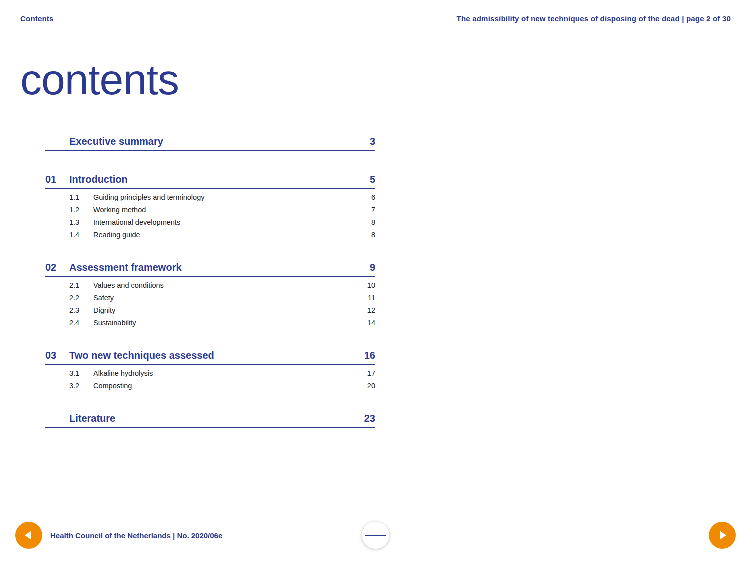Contents
The admissibility of new techniques of disposing of the dead | page 2 of 30
contents
Executive summary 3
01 Introduction 5
1.1 Guiding principles and terminology 6
1.2 Working method 7
1.3 International developments 8
1.4 Reading guide 8
02 Assessment framework 9
2.1 Values and conditions 10
2.2 Safety 11
2.3 Dignity 12
2.4 Sustainability 14
03 Two new techniques assessed 16
3.1 Alkaline hydrolysis 17
3.2 Composting 20
Literature 23
Health Council of the Netherlands | No. 2020/06e